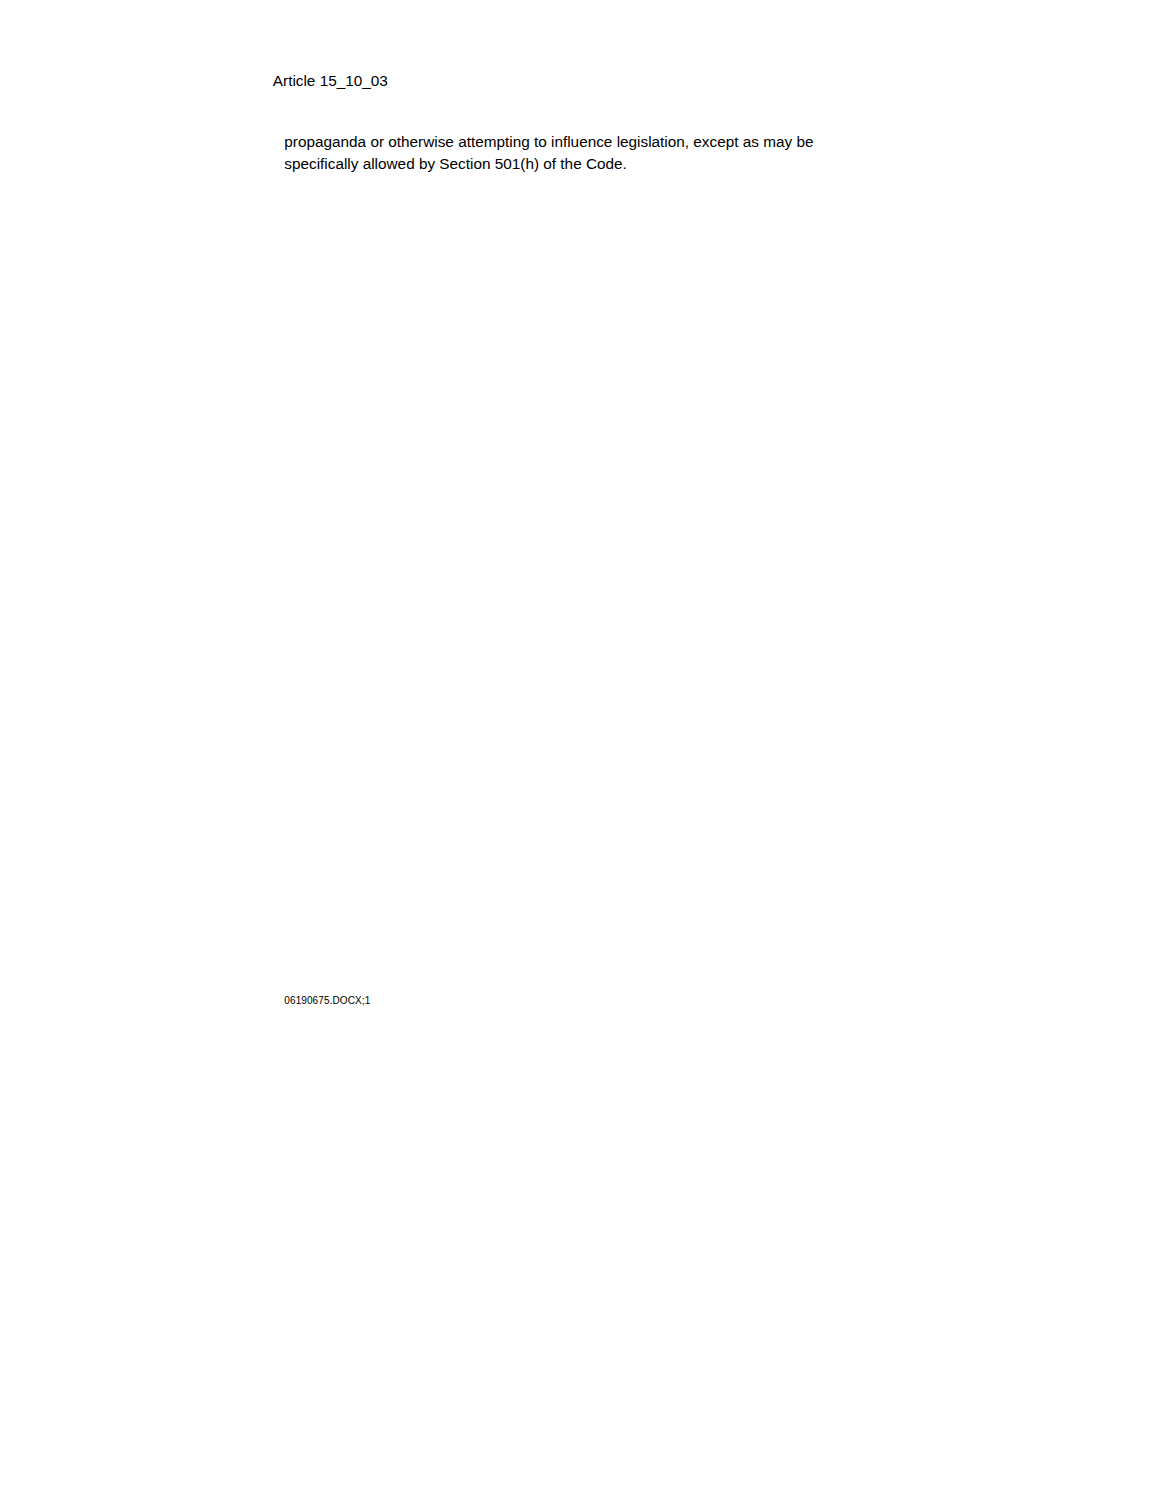Article 15_10_03
propaganda or otherwise attempting to influence legislation, except as may be specifically allowed by Section 501(h) of the Code.
06190675.DOCX;1